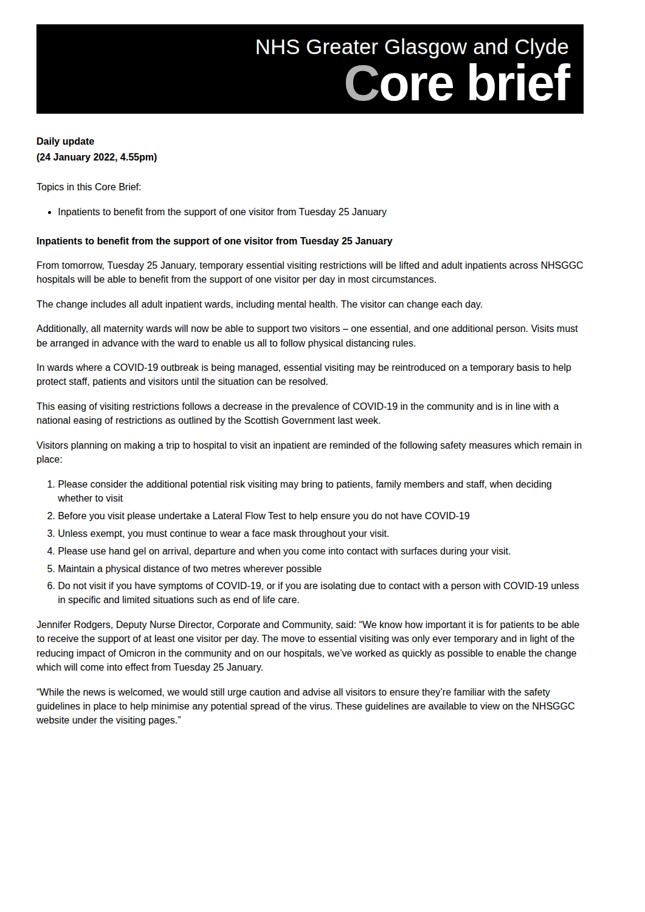NHS Greater Glasgow and Clyde
Core brief
Daily update
(24 January 2022, 4.55pm)
Topics in this Core Brief:
Inpatients to benefit from the support of one visitor from Tuesday 25 January
Inpatients to benefit from the support of one visitor from Tuesday 25 January
From tomorrow, Tuesday 25 January, temporary essential visiting restrictions will be lifted and adult inpatients across NHSGGC hospitals will be able to benefit from the support of one visitor per day in most circumstances.
The change includes all adult inpatient wards, including mental health. The visitor can change each day.
Additionally, all maternity wards will now be able to support two visitors – one essential, and one additional person. Visits must be arranged in advance with the ward to enable us all to follow physical distancing rules.
In wards where a COVID-19 outbreak is being managed, essential visiting may be reintroduced on a temporary basis to help protect staff, patients and visitors until the situation can be resolved.
This easing of visiting restrictions follows a decrease in the prevalence of COVID-19 in the community and is in line with a national easing of restrictions as outlined by the Scottish Government last week.
Visitors planning on making a trip to hospital to visit an inpatient are reminded of the following safety measures which remain in place:
Please consider the additional potential risk visiting may bring to patients, family members and staff, when deciding whether to visit
Before you visit please undertake a Lateral Flow Test to help ensure you do not have COVID-19
Unless exempt, you must continue to wear a face mask throughout your visit.
Please use hand gel on arrival, departure and when you come into contact with surfaces during your visit.
Maintain a physical distance of two metres wherever possible
Do not visit if you have symptoms of COVID-19, or if you are isolating due to contact with a person with COVID-19 unless in specific and limited situations such as end of life care.
Jennifer Rodgers, Deputy Nurse Director, Corporate and Community, said: “We know how important it is for patients to be able to receive the support of at least one visitor per day. The move to essential visiting was only ever temporary and in light of the reducing impact of Omicron in the community and on our hospitals, we’ve worked as quickly as possible to enable the change which will come into effect from Tuesday 25 January.
“While the news is welcomed, we would still urge caution and advise all visitors to ensure they’re familiar with the safety guidelines in place to help minimise any potential spread of the virus. These guidelines are available to view on the NHSGGC website under the visiting pages.”